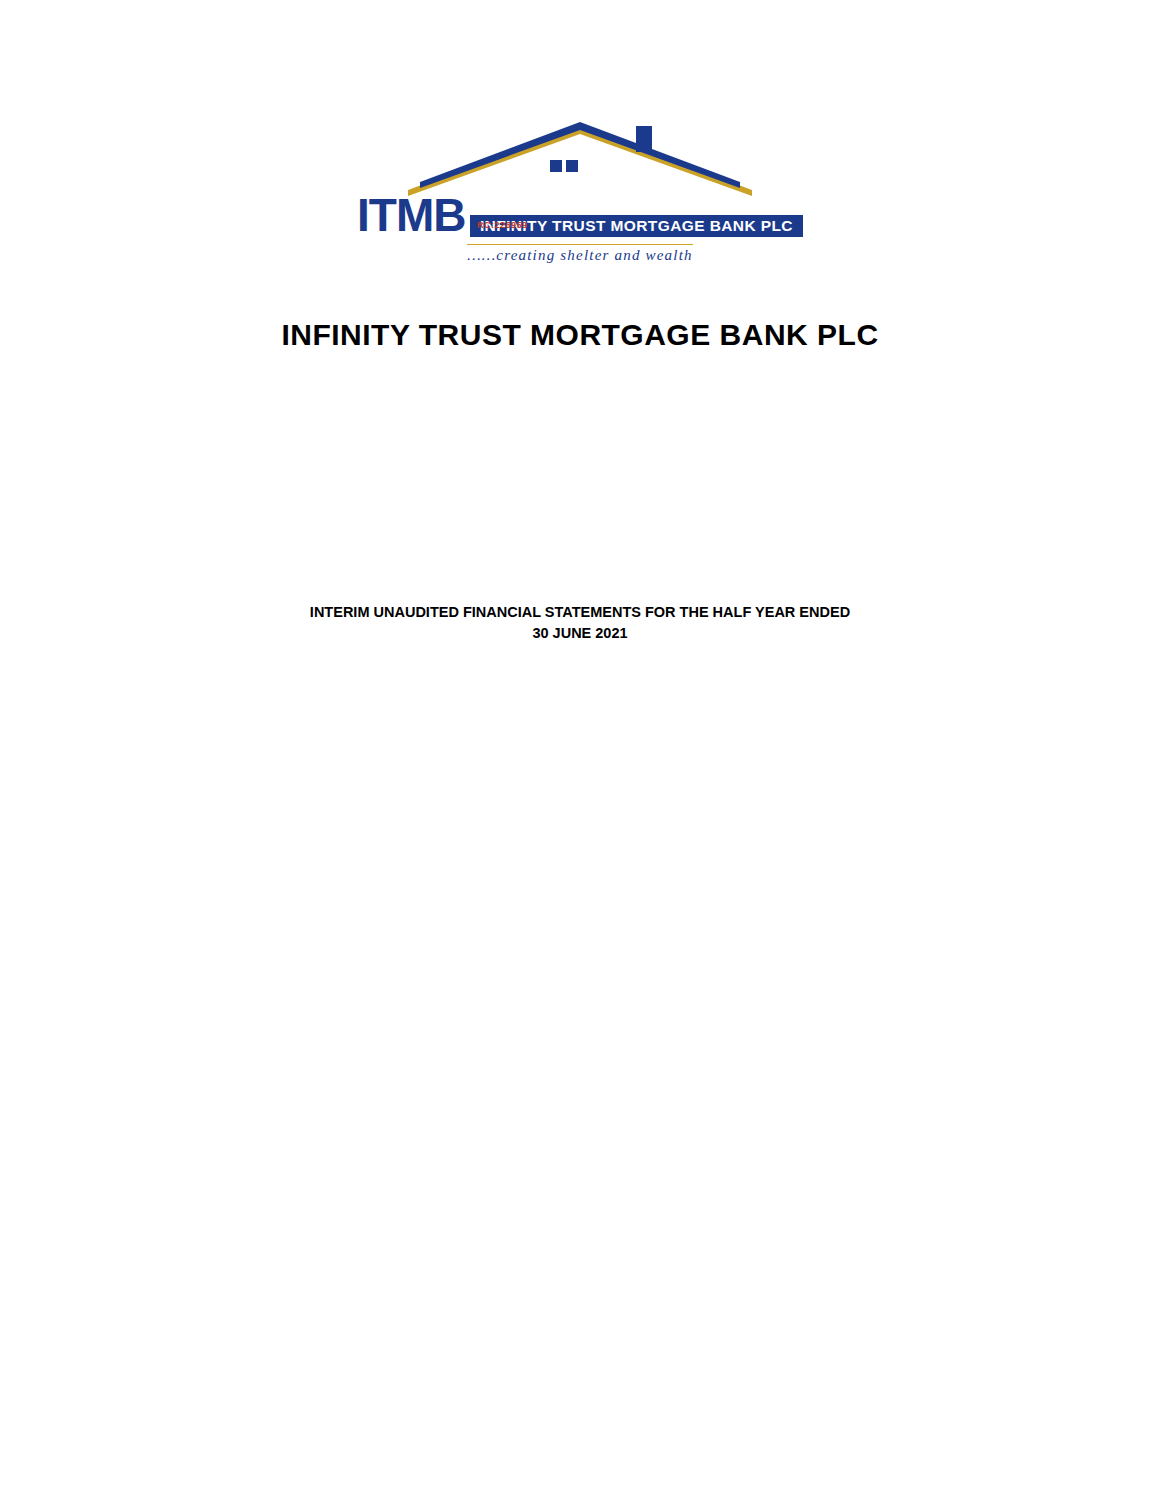ITMB RC:226959
INFINITY TRUST MORTGAGE BANK PLC
……creating shelter and wealth
INFINITY TRUST MORTGAGE BANK PLC
INTERIM UNAUDITED FINANCIAL STATEMENTS FOR THE HALF YEAR ENDED
30 JUNE 2021